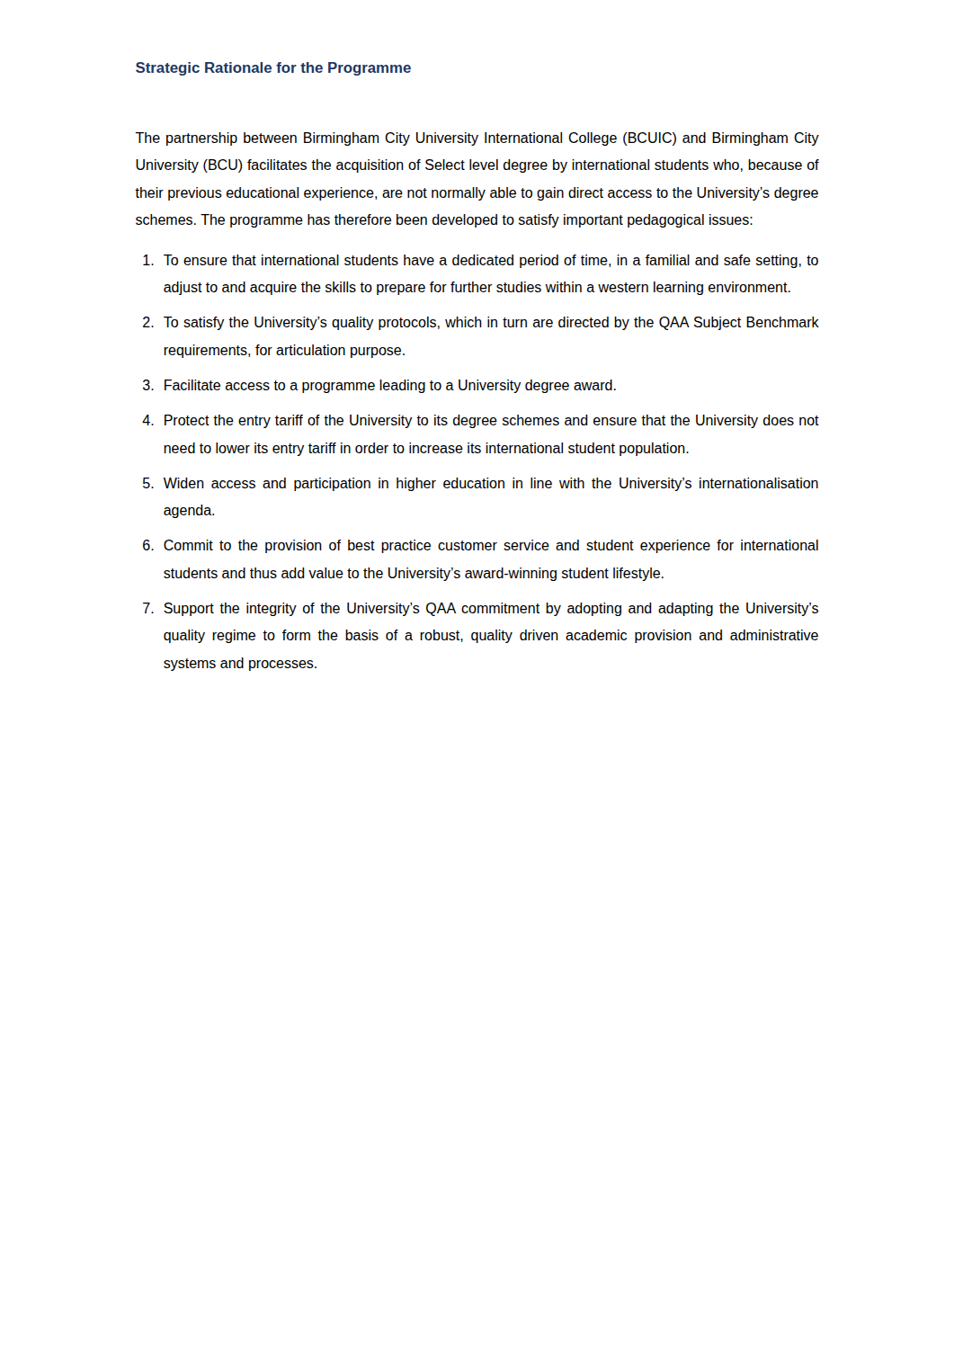Strategic Rationale for the Programme
The partnership between Birmingham City University International College (BCUIC) and Birmingham City University (BCU) facilitates the acquisition of Select level degree by international students who, because of their previous educational experience, are not normally able to gain direct access to the University’s degree schemes. The programme has therefore been developed to satisfy important pedagogical issues:
To ensure that international students have a dedicated period of time, in a familial and safe setting, to adjust to and acquire the skills to prepare for further studies within a western learning environment.
To satisfy the University’s quality protocols, which in turn are directed by the QAA Subject Benchmark requirements, for articulation purpose.
Facilitate access to a programme leading to a University degree award.
Protect the entry tariff of the University to its degree schemes and ensure that the University does not need to lower its entry tariff in order to increase its international student population.
Widen access and participation in higher education in line with the University’s internationalisation agenda.
Commit to the provision of best practice customer service and student experience for international students and thus add value to the University’s award-winning student lifestyle.
Support the integrity of the University’s QAA commitment by adopting and adapting the University’s quality regime to form the basis of a robust, quality driven academic provision and administrative systems and processes.